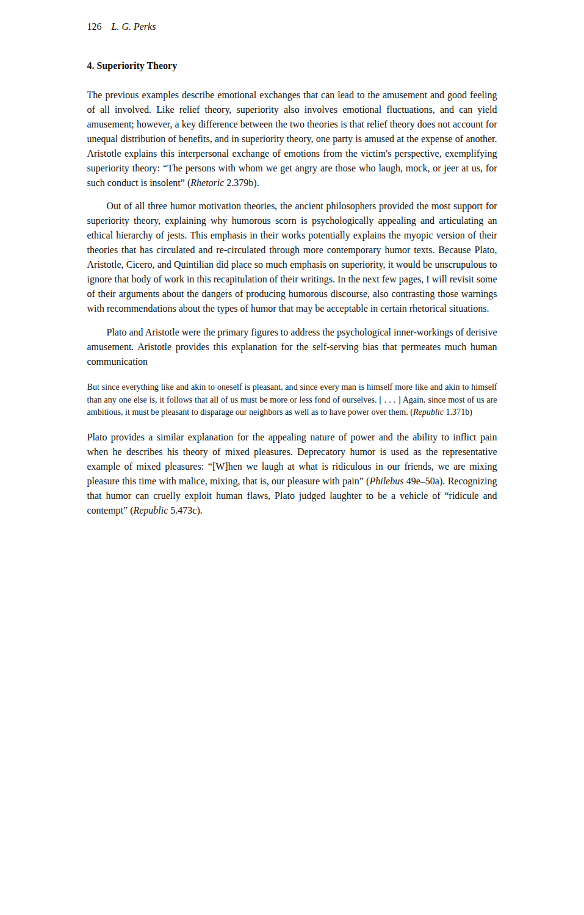126 L. G. Perks
4. Superiority Theory
The previous examples describe emotional exchanges that can lead to the amusement and good feeling of all involved. Like relief theory, superiority also involves emotional fluctuations, and can yield amusement; however, a key difference between the two theories is that relief theory does not account for unequal distribution of benefits, and in superiority theory, one party is amused at the expense of another. Aristotle explains this interpersonal exchange of emotions from the victim's perspective, exemplifying superiority theory: “The persons with whom we get angry are those who laugh, mock, or jeer at us, for such conduct is insolent” (Rhetoric 2.379b).
Out of all three humor motivation theories, the ancient philosophers provided the most support for superiority theory, explaining why humorous scorn is psychologically appealing and articulating an ethical hierarchy of jests. This emphasis in their works potentially explains the myopic version of their theories that has circulated and re-circulated through more contemporary humor texts. Because Plato, Aristotle, Cicero, and Quintilian did place so much emphasis on superiority, it would be unscrupulous to ignore that body of work in this recapitulation of their writings. In the next few pages, I will revisit some of their arguments about the dangers of producing humorous discourse, also contrasting those warnings with recommendations about the types of humor that may be acceptable in certain rhetorical situations.
Plato and Aristotle were the primary figures to address the psychological inner-workings of derisive amusement. Aristotle provides this explanation for the self-serving bias that permeates much human communication
But since everything like and akin to oneself is pleasant, and since every man is himself more like and akin to himself than any one else is, it follows that all of us must be more or less fond of ourselves. [ . . . ] Again, since most of us are ambitious, it must be pleasant to disparage our neighbors as well as to have power over them. (Republic 1.371b)
Plato provides a similar explanation for the appealing nature of power and the ability to inflict pain when he describes his theory of mixed pleasures. Deprecatory humor is used as the representative example of mixed pleasures: “[W]hen we laugh at what is ridiculous in our friends, we are mixing pleasure this time with malice, mixing, that is, our pleasure with pain” (Philebus 49e–50a). Recognizing that humor can cruelly exploit human flaws, Plato judged laughter to be a vehicle of “ridicule and contempt” (Republic 5.473c).